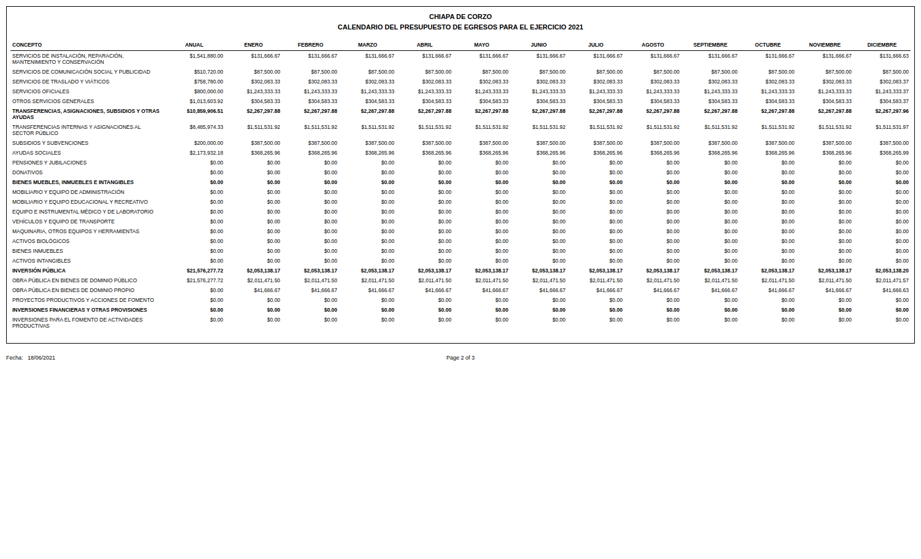CHIAPA DE CORZO
CALENDARIO DEL PRESUPUESTO DE EGRESOS PARA EL EJERCICIO 2021
| CONCEPTO | ANUAL | ENERO | FEBRERO | MARZO | ABRIL | MAYO | JUNIO | JULIO | AGOSTO | SEPTIEMBRE | OCTUBRE | NOVIEMBRE | DICIEMBRE |
| --- | --- | --- | --- | --- | --- | --- | --- | --- | --- | --- | --- | --- | --- |
| SERVICIOS DE INSTALACIÓN, REPARACIÓN, MANTENIMIENTO Y CONSERVACIÓN | $1,541,880.00 | $131,666.67 | $131,666.67 | $131,666.67 | $131,666.67 | $131,666.67 | $131,666.67 | $131,666.67 | $131,666.67 | $131,666.67 | $131,666.67 | $131,666.67 | $131,666.63 |
| SERVICIOS DE COMUNICACIÓN SOCIAL Y PUBLICIDAD | $510,720.00 | $87,500.00 | $87,500.00 | $87,500.00 | $87,500.00 | $87,500.00 | $87,500.00 | $87,500.00 | $87,500.00 | $87,500.00 | $87,500.00 | $87,500.00 | $87,500.00 |
| SERVICIOS DE TRASLADO Y VIÁTICOS | $758,780.00 | $302,083.33 | $302,083.33 | $302,083.33 | $302,083.33 | $302,083.33 | $302,083.33 | $302,083.33 | $302,083.33 | $302,083.33 | $302,083.33 | $302,083.33 | $302,083.37 |
| SERVICIOS OFICIALES | $800,000.00 | $1,243,333.33 | $1,243,333.33 | $1,243,333.33 | $1,243,333.33 | $1,243,333.33 | $1,243,333.33 | $1,243,333.33 | $1,243,333.33 | $1,243,333.33 | $1,243,333.33 | $1,243,333.33 | $1,243,333.37 |
| OTROS SERVICIOS GENERALES | $1,013,603.92 | $304,583.33 | $304,583.33 | $304,583.33 | $304,583.33 | $304,583.33 | $304,583.33 | $304,583.33 | $304,583.33 | $304,583.33 | $304,583.33 | $304,583.33 | $304,583.37 |
| TRANSFERENCIAS, ASIGNACIONES, SUBSIDIOS Y OTRAS AYUDAS | $10,859,906.51 | $2,267,297.88 | $2,267,297.88 | $2,267,297.88 | $2,267,297.88 | $2,267,297.88 | $2,267,297.88 | $2,267,297.88 | $2,267,297.88 | $2,267,297.88 | $2,267,297.88 | $2,267,297.88 | $2,267,297.96 |
| TRANSFERENCIAS INTERNAS Y ASIGNACIONES AL SECTOR PÚBLICO | $8,485,974.33 | $1,511,531.92 | $1,511,531.92 | $1,511,531.92 | $1,511,531.92 | $1,511,531.92 | $1,511,531.92 | $1,511,531.92 | $1,511,531.92 | $1,511,531.92 | $1,511,531.92 | $1,511,531.92 | $1,511,531.97 |
| SUBSIDIOS Y SUBVENCIONES | $200,000.00 | $387,500.00 | $387,500.00 | $387,500.00 | $387,500.00 | $387,500.00 | $387,500.00 | $387,500.00 | $387,500.00 | $387,500.00 | $387,500.00 | $387,500.00 | $387,500.00 |
| AYUDAS SOCIALES | $2,173,932.18 | $368,265.96 | $368,265.96 | $368,265.96 | $368,265.96 | $368,265.96 | $368,265.96 | $368,265.96 | $368,265.96 | $368,265.96 | $368,265.96 | $368,265.96 | $368,265.99 |
| PENSIONES Y JUBILACIONES | $0.00 | $0.00 | $0.00 | $0.00 | $0.00 | $0.00 | $0.00 | $0.00 | $0.00 | $0.00 | $0.00 | $0.00 | $0.00 |
| DONATIVOS | $0.00 | $0.00 | $0.00 | $0.00 | $0.00 | $0.00 | $0.00 | $0.00 | $0.00 | $0.00 | $0.00 | $0.00 | $0.00 |
| BIENES MUEBLES, INMUEBLES E INTANGIBLES | $0.00 | $0.00 | $0.00 | $0.00 | $0.00 | $0.00 | $0.00 | $0.00 | $0.00 | $0.00 | $0.00 | $0.00 | $0.00 |
| MOBILIARIO Y EQUIPO DE ADMINISTRACIÓN | $0.00 | $0.00 | $0.00 | $0.00 | $0.00 | $0.00 | $0.00 | $0.00 | $0.00 | $0.00 | $0.00 | $0.00 | $0.00 |
| MOBILIARIO Y EQUIPO EDUCACIONAL Y RECREATIVO | $0.00 | $0.00 | $0.00 | $0.00 | $0.00 | $0.00 | $0.00 | $0.00 | $0.00 | $0.00 | $0.00 | $0.00 | $0.00 |
| EQUIPO E INSTRUMENTAL MÉDICO Y DE LABORATORIO | $0.00 | $0.00 | $0.00 | $0.00 | $0.00 | $0.00 | $0.00 | $0.00 | $0.00 | $0.00 | $0.00 | $0.00 | $0.00 |
| VEHÍCULOS Y EQUIPO DE TRANSPORTE | $0.00 | $0.00 | $0.00 | $0.00 | $0.00 | $0.00 | $0.00 | $0.00 | $0.00 | $0.00 | $0.00 | $0.00 | $0.00 |
| MAQUINARIA, OTROS EQUIPOS Y HERRAMIENTAS | $0.00 | $0.00 | $0.00 | $0.00 | $0.00 | $0.00 | $0.00 | $0.00 | $0.00 | $0.00 | $0.00 | $0.00 | $0.00 |
| ACTIVOS BIOLÓGICOS | $0.00 | $0.00 | $0.00 | $0.00 | $0.00 | $0.00 | $0.00 | $0.00 | $0.00 | $0.00 | $0.00 | $0.00 | $0.00 |
| BIENES INMUEBLES | $0.00 | $0.00 | $0.00 | $0.00 | $0.00 | $0.00 | $0.00 | $0.00 | $0.00 | $0.00 | $0.00 | $0.00 | $0.00 |
| ACTIVOS INTANGIBLES | $0.00 | $0.00 | $0.00 | $0.00 | $0.00 | $0.00 | $0.00 | $0.00 | $0.00 | $0.00 | $0.00 | $0.00 | $0.00 |
| INVERSIÓN PÚBLICA | $21,576,277.72 | $2,053,138.17 | $2,053,138.17 | $2,053,138.17 | $2,053,138.17 | $2,053,138.17 | $2,053,138.17 | $2,053,138.17 | $2,053,138.17 | $2,053,138.17 | $2,053,138.17 | $2,053,138.17 | $2,053,138.20 |
| OBRA PÚBLICA EN BIENES DE DOMINIO PÚBLICO | $21,576,277.72 | $2,011,471.50 | $2,011,471.50 | $2,011,471.50 | $2,011,471.50 | $2,011,471.50 | $2,011,471.50 | $2,011,471.50 | $2,011,471.50 | $2,011,471.50 | $2,011,471.50 | $2,011,471.50 | $2,011,471.57 |
| OBRA PÚBLICA EN BIENES DE DOMINIO PROPIO | $0.00 | $41,666.67 | $41,666.67 | $41,666.67 | $41,666.67 | $41,666.67 | $41,666.67 | $41,666.67 | $41,666.67 | $41,666.67 | $41,666.67 | $41,666.67 | $41,666.63 |
| PROYECTOS PRODUCTIVOS Y ACCIONES DE FOMENTO | $0.00 | $0.00 | $0.00 | $0.00 | $0.00 | $0.00 | $0.00 | $0.00 | $0.00 | $0.00 | $0.00 | $0.00 | $0.00 |
| INVERSIONES FINANCIERAS Y OTRAS PROVISIONES | $0.00 | $0.00 | $0.00 | $0.00 | $0.00 | $0.00 | $0.00 | $0.00 | $0.00 | $0.00 | $0.00 | $0.00 | $0.00 |
| INVERSIONES PARA EL FOMENTO DE ACTIVIDADES PRODUCTIVAS | $0.00 | $0.00 | $0.00 | $0.00 | $0.00 | $0.00 | $0.00 | $0.00 | $0.00 | $0.00 | $0.00 | $0.00 | $0.00 |
Fecha: 18/06/2021
Page 2 of 3